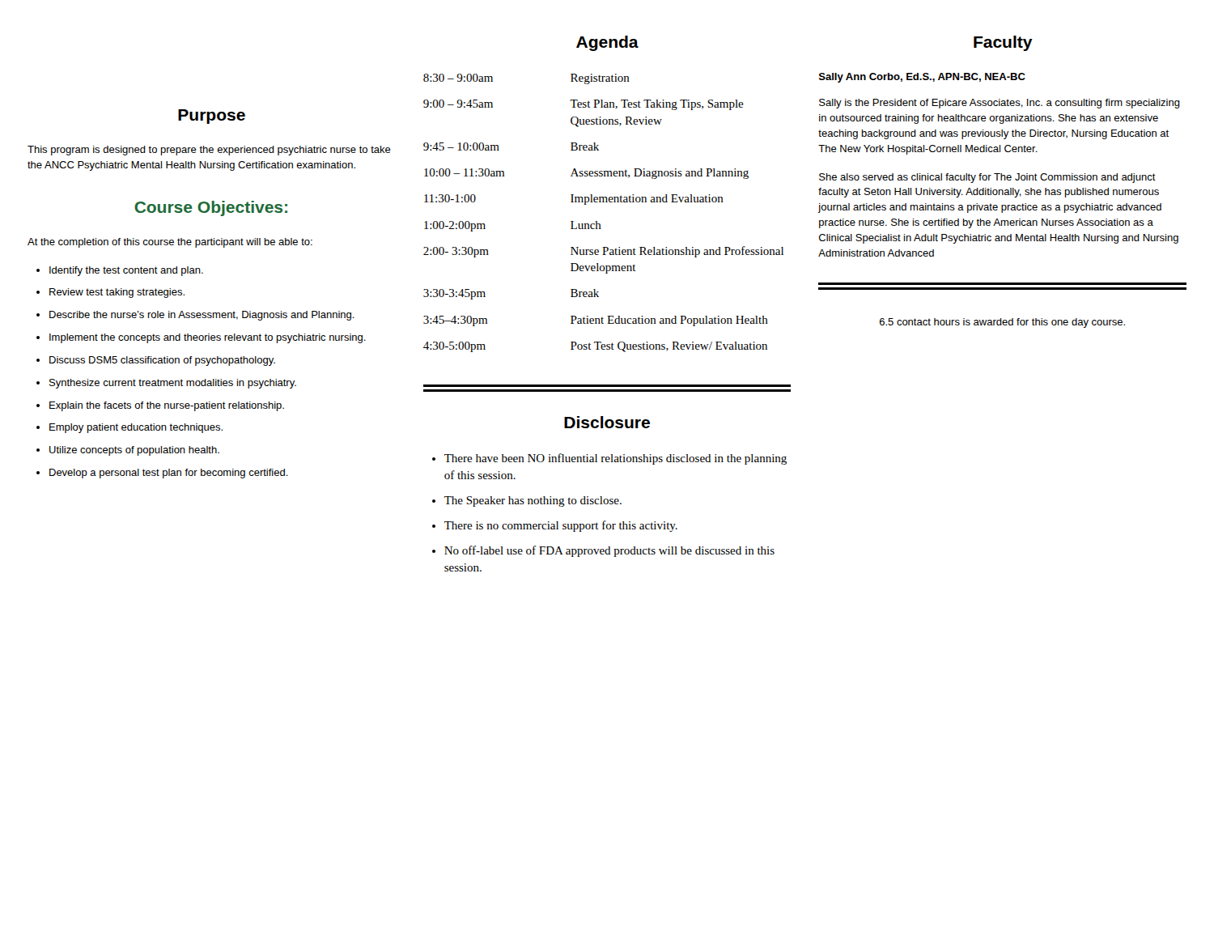Purpose
This program is designed to prepare the experienced psychiatric nurse to take the ANCC Psychiatric Mental Health Nursing Certification examination.
Course Objectives:
At the completion of this course the participant will be able to:
Identify the test content and plan.
Review test taking strategies.
Describe the nurse’s role in Assessment, Diagnosis and Planning.
Implement the concepts and theories relevant to psychiatric nursing.
Discuss DSM5 classification of psychopathology.
Synthesize current treatment modalities in psychiatry.
Explain the facets of the nurse-patient relationship.
Employ patient education techniques.
Utilize concepts of population health.
Develop a personal test plan for becoming certified.
Agenda
| 8:30 – 9:00am | Registration |
| 9:00 – 9:45am | Test Plan, Test Taking Tips, Sample Questions, Review |
| 9:45 – 10:00am | Break |
| 10:00 – 11:30am | Assessment, Diagnosis and Planning |
| 11:30-1:00 | Implementation and Evaluation |
| 1:00-2:00pm | Lunch |
| 2:00- 3:30pm | Nurse Patient Relationship and Professional Development |
| 3:30-3:45pm | Break |
| 3:45–4:30pm | Patient Education and Population Health |
| 4:30-5:00pm | Post Test Questions, Review/ Evaluation |
Disclosure
There have been NO influential relationships disclosed in the planning of this session.
The Speaker has nothing to disclose.
There is no commercial support for this activity.
No off-label use of FDA approved products will be discussed in this session.
Faculty
Sally Ann Corbo, Ed.S., APN-BC, NEA-BC
Sally is the President of Epicare Associates, Inc. a consulting firm specializing in outsourced training for healthcare organizations. She has an extensive teaching background and was previously the Director, Nursing Education at The New York Hospital-Cornell Medical Center.
She also served as clinical faculty for The Joint Commission and adjunct faculty at Seton Hall University. Additionally, she has published numerous journal articles and maintains a private practice as a psychiatric advanced practice nurse. She is certified by the American Nurses Association as a Clinical Specialist in Adult Psychiatric and Mental Health Nursing and Nursing Administration Advanced
6.5 contact hours is awarded for this one day course.